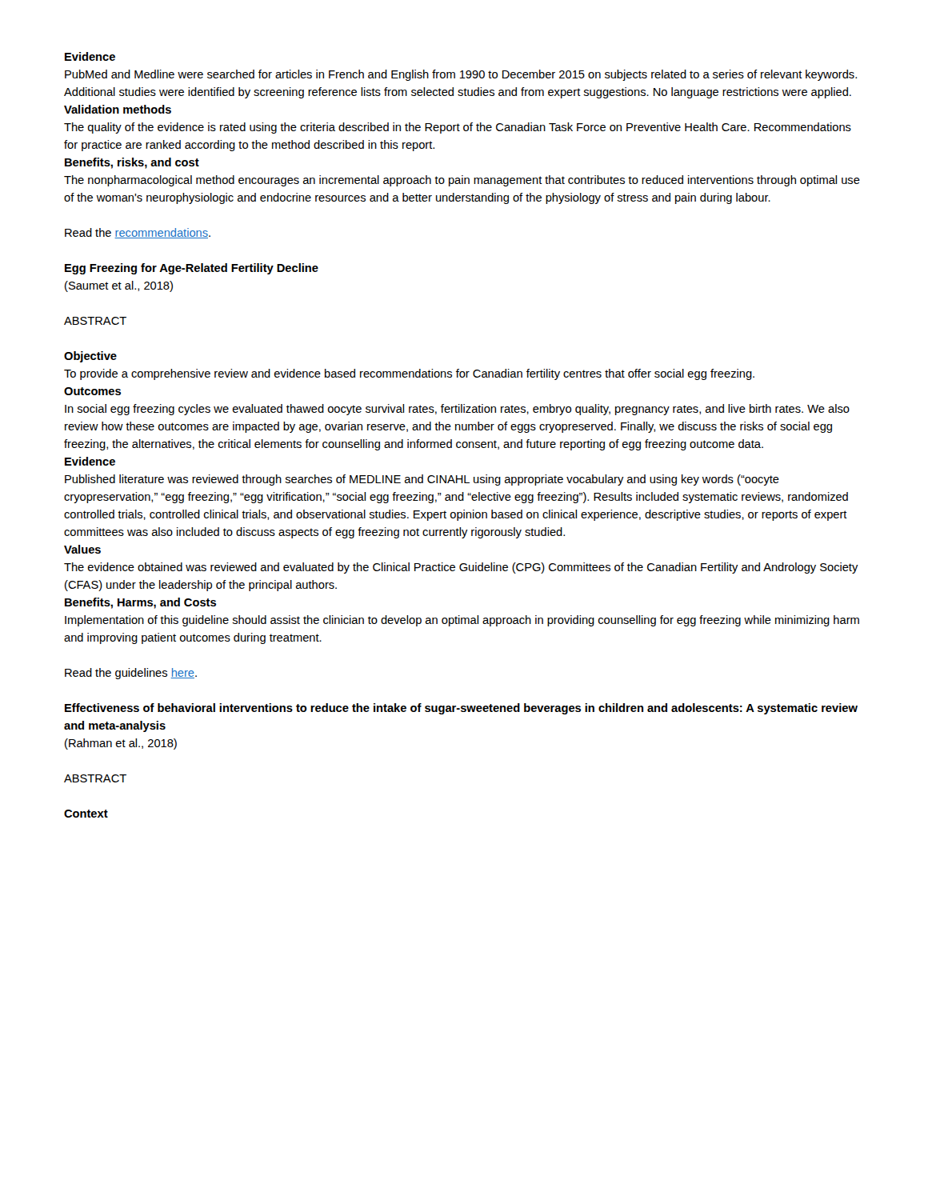Evidence
PubMed and Medline were searched for articles in French and English from 1990 to December 2015 on subjects related to a series of relevant keywords. Additional studies were identified by screening reference lists from selected studies and from expert suggestions. No language restrictions were applied.
Validation methods
The quality of the evidence is rated using the criteria described in the Report of the Canadian Task Force on Preventive Health Care. Recommendations for practice are ranked according to the method described in this report.
Benefits, risks, and cost
The nonpharmacological method encourages an incremental approach to pain management that contributes to reduced interventions through optimal use of the woman's neurophysiologic and endocrine resources and a better understanding of the physiology of stress and pain during labour.
Read the recommendations.
Egg Freezing for Age-Related Fertility Decline
(Saumet et al., 2018)
ABSTRACT
Objective
To provide a comprehensive review and evidence based recommendations for Canadian fertility centres that offer social egg freezing.
Outcomes
In social egg freezing cycles we evaluated thawed oocyte survival rates, fertilization rates, embryo quality, pregnancy rates, and live birth rates. We also review how these outcomes are impacted by age, ovarian reserve, and the number of eggs cryopreserved. Finally, we discuss the risks of social egg freezing, the alternatives, the critical elements for counselling and informed consent, and future reporting of egg freezing outcome data.
Evidence
Published literature was reviewed through searches of MEDLINE and CINAHL using appropriate vocabulary and using key words (“oocyte cryopreservation,” “egg freezing,” “egg vitrification,” “social egg freezing,” and “elective egg freezing”). Results included systematic reviews, randomized controlled trials, controlled clinical trials, and observational studies. Expert opinion based on clinical experience, descriptive studies, or reports of expert committees was also included to discuss aspects of egg freezing not currently rigorously studied.
Values
The evidence obtained was reviewed and evaluated by the Clinical Practice Guideline (CPG) Committees of the Canadian Fertility and Andrology Society (CFAS) under the leadership of the principal authors.
Benefits, Harms, and Costs
Implementation of this guideline should assist the clinician to develop an optimal approach in providing counselling for egg freezing while minimizing harm and improving patient outcomes during treatment.
Read the guidelines here.
Effectiveness of behavioral interventions to reduce the intake of sugar-sweetened beverages in children and adolescents: A systematic review and meta-analysis
(Rahman et al., 2018)
ABSTRACT
Context